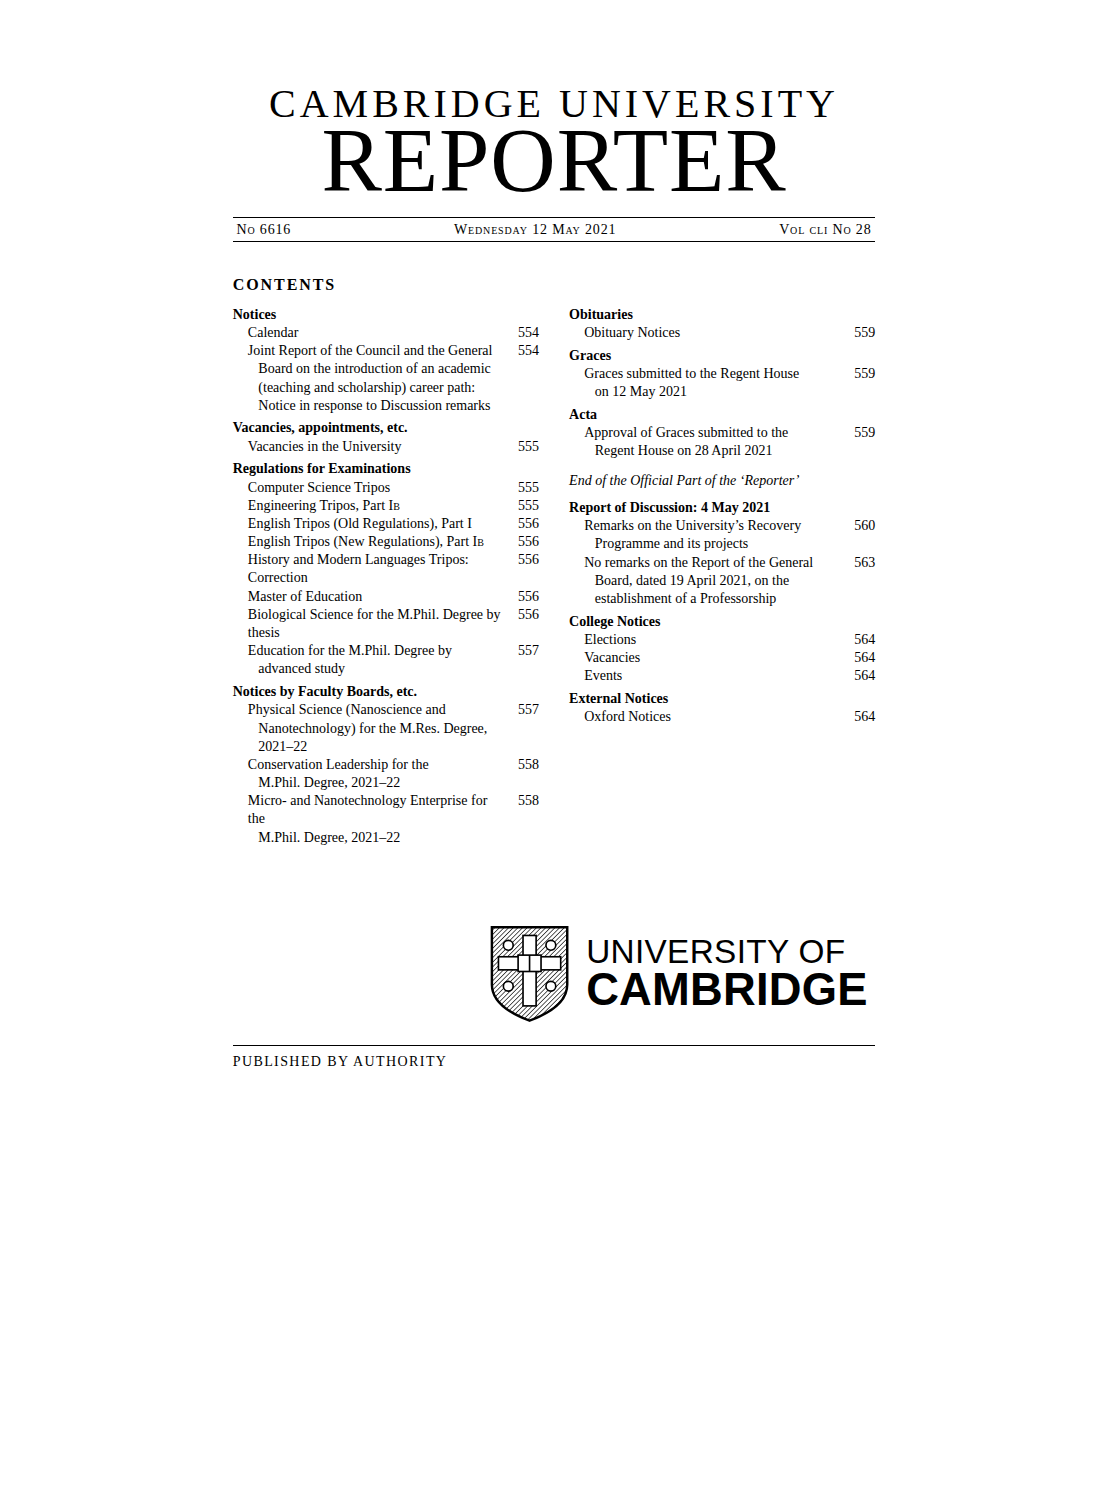CAMBRIDGE UNIVERSITY
REPORTER
No 6616
Wednesday 12 May 2021
Vol cli No 28
CONTENTS
Notices
Calendar
554
Joint Report of the Council and the General
Board on the introduction of an academic
(teaching and scholarship) career path:
Notice in response to Discussion remarks
554
Vacancies, appointments, etc.
Vacancies in the University
555
Regulations for Examinations
Computer Science Tripos
555
Engineering Tripos, Part Ib
555
English Tripos (Old Regulations), Part I
556
English Tripos (New Regulations), Part Ib
556
History and Modern Languages Tripos: Correction
556
Master of Education
556
Biological Science for the M.Phil. Degree by thesis
556
Education for the M.Phil. Degree by
advanced study
557
Notices by Faculty Boards, etc.
Physical Science (Nanoscience and
Nanotechnology) for the M.Res. Degree,
2021–22
557
Conservation Leadership for the
M.Phil. Degree, 2021–22
558
Micro- and Nanotechnology Enterprise for the
M.Phil. Degree, 2021–22
558
Obituaries
Obituary Notices
559
Graces
Graces submitted to the Regent House
on 12 May 2021
559
Acta
Approval of Graces submitted to the
Regent House on 28 April 2021
559
End of the Official Part of the ‘Reporter’
Report of Discussion: 4 May 2021
Remarks on the University’s Recovery
Programme and its projects
560
No remarks on the Report of the General
Board, dated 19 April 2021, on the
establishment of a Professorship
563
College Notices
Elections
564
Vacancies
564
Events
564
External Notices
Oxford Notices
564
UNIVERSITY OF
CAMBRIDGE
PUBLISHED BY AUTHORITY